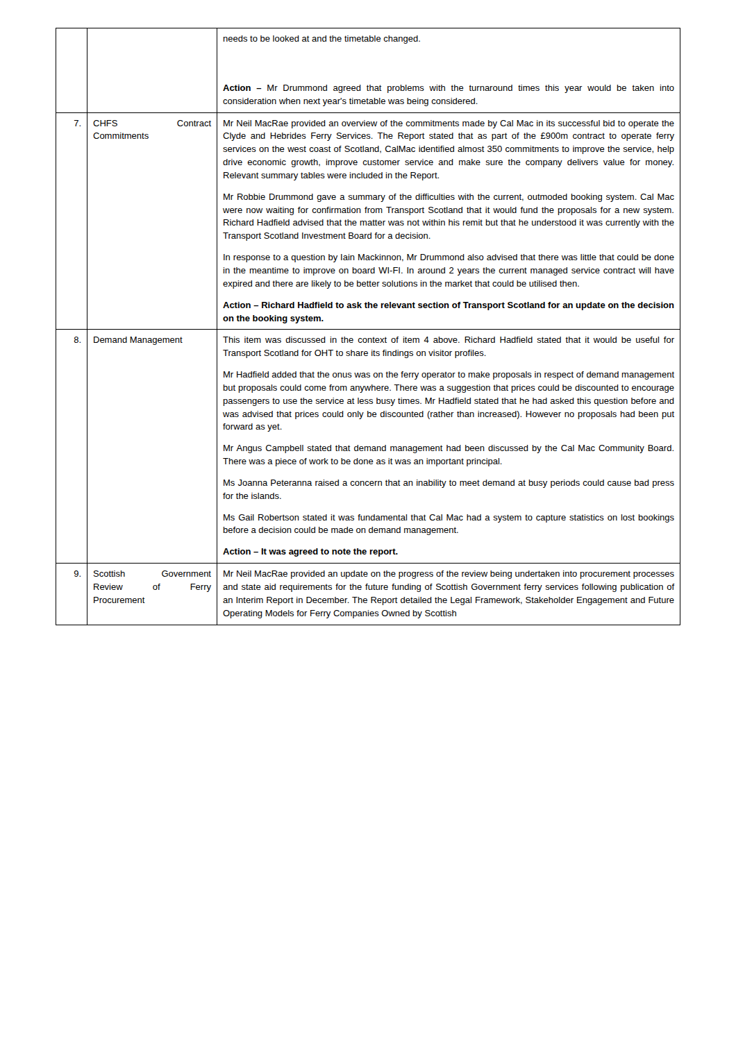| | | needs to be looked at and the timetable changed. Action – Mr Drummond agreed that problems with the turnaround times this year would be taken into consideration when next year's timetable was being considered. |
| 7. | CHFS Contract Commitments | Mr Neil MacRae provided an overview of the commitments made by Cal Mac in its successful bid to operate the Clyde and Hebrides Ferry Services. The Report stated that as part of the £900m contract to operate ferry services on the west coast of Scotland, CalMac identified almost 350 commitments to improve the service, help drive economic growth, improve customer service and make sure the company delivers value for money. Relevant summary tables were included in the Report. Mr Robbie Drummond gave a summary of the difficulties with the current, outmoded booking system. Cal Mac were now waiting for confirmation from Transport Scotland that it would fund the proposals for a new system. Richard Hadfield advised that the matter was not within his remit but that he understood it was currently with the Transport Scotland Investment Board for a decision. In response to a question by Iain Mackinnon, Mr Drummond also advised that there was little that could be done in the meantime to improve on board WI-FI. In around 2 years the current managed service contract will have expired and there are likely to be better solutions in the market that could be utilised then. Action – Richard Hadfield to ask the relevant section of Transport Scotland for an update on the decision on the booking system. |
| 8. | Demand Management | This item was discussed in the context of item 4 above. Richard Hadfield stated that it would be useful for Transport Scotland for OHT to share its findings on visitor profiles. Mr Hadfield added that the onus was on the ferry operator to make proposals in respect of demand management but proposals could come from anywhere. There was a suggestion that prices could be discounted to encourage passengers to use the service at less busy times. Mr Hadfield stated that he had asked this question before and was advised that prices could only be discounted (rather than increased). However no proposals had been put forward as yet. Mr Angus Campbell stated that demand management had been discussed by the Cal Mac Community Board. There was a piece of work to be done as it was an important principal. Ms Joanna Peteranna raised a concern that an inability to meet demand at busy periods could cause bad press for the islands. Ms Gail Robertson stated it was fundamental that Cal Mac had a system to capture statistics on lost bookings before a decision could be made on demand management. Action – It was agreed to note the report. |
| 9. | Scottish Government Review of Ferry Procurement | Mr Neil MacRae provided an update on the progress of the review being undertaken into procurement processes and state aid requirements for the future funding of Scottish Government ferry services following publication of an Interim Report in December. The Report detailed the Legal Framework, Stakeholder Engagement and Future Operating Models for Ferry Companies Owned by Scottish |